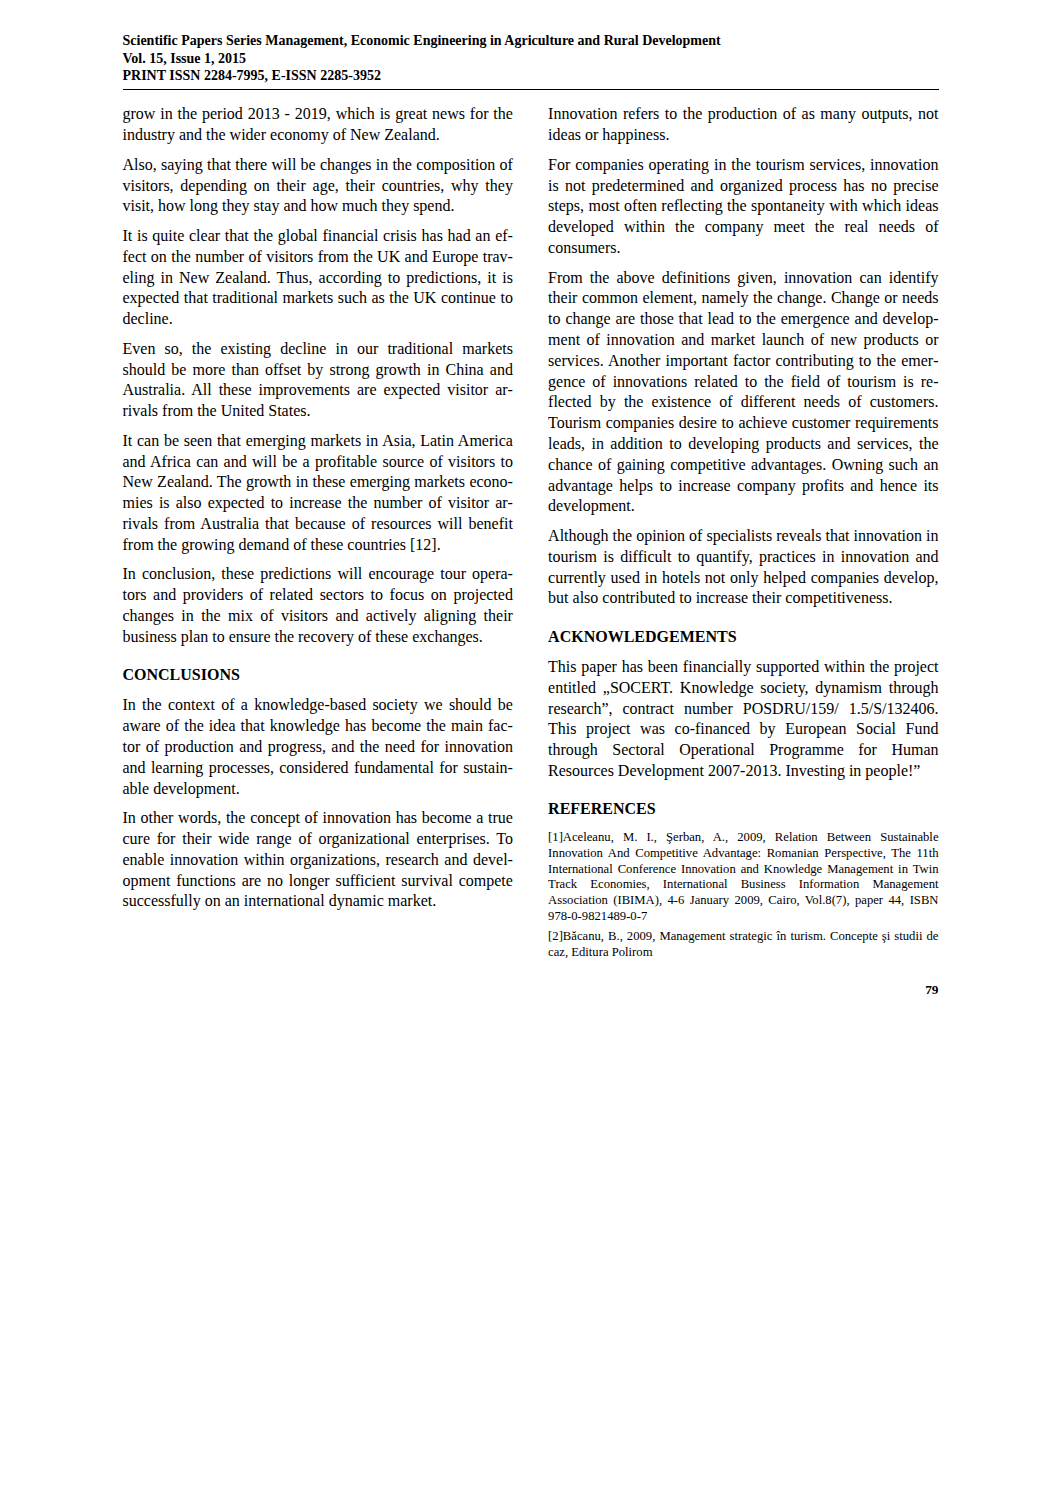Scientific Papers Series Management, Economic Engineering in Agriculture and Rural Development
Vol. 15, Issue 1, 2015
PRINT ISSN 2284-7995, E-ISSN 2285-3952
grow in the period 2013 - 2019, which is great news for the industry and the wider economy of New Zealand.
Also, saying that there will be changes in the composition of visitors, depending on their age, their countries, why they visit, how long they stay and how much they spend.
It is quite clear that the global financial crisis has had an effect on the number of visitors from the UK and Europe traveling in New Zealand. Thus, according to predictions, it is expected that traditional markets such as the UK continue to decline.
Even so, the existing decline in our traditional markets should be more than offset by strong growth in China and Australia. All these improvements are expected visitor arrivals from the United States.
It can be seen that emerging markets in Asia, Latin America and Africa can and will be a profitable source of visitors to New Zealand. The growth in these emerging markets economies is also expected to increase the number of visitor arrivals from Australia that because of resources will benefit from the growing demand of these countries [12].
In conclusion, these predictions will encourage tour operators and providers of related sectors to focus on projected changes in the mix of visitors and actively aligning their business plan to ensure the recovery of these exchanges.
CONCLUSIONS
In the context of a knowledge-based society we should be aware of the idea that knowledge has become the main factor of production and progress, and the need for innovation and learning processes, considered fundamental for sustainable development.
In other words, the concept of innovation has become a true cure for their wide range of organizational enterprises. To enable innovation within organizations, research and development functions are no longer sufficient survival compete successfully on an international dynamic market.
Innovation refers to the production of as many outputs, not ideas or happiness.
For companies operating in the tourism services, innovation is not predetermined and organized process has no precise steps, most often reflecting the spontaneity with which ideas developed within the company meet the real needs of consumers.
From the above definitions given, innovation can identify their common element, namely the change. Change or needs to change are those that lead to the emergence and development of innovation and market launch of new products or services. Another important factor contributing to the emergence of innovations related to the field of tourism is reflected by the existence of different needs of customers. Tourism companies desire to achieve customer requirements leads, in addition to developing products and services, the chance of gaining competitive advantages. Owning such an advantage helps to increase company profits and hence its development.
Although the opinion of specialists reveals that innovation in tourism is difficult to quantify, practices in innovation and currently used in hotels not only helped companies develop, but also contributed to increase their competitiveness.
ACKNOWLEDGEMENTS
This paper has been financially supported within the project entitled „SOCERT. Knowledge society, dynamism through research”, contract number POSDRU/159/ 1.5/S/132406. This project was co-financed by European Social Fund through Sectoral Operational Programme for Human Resources Development 2007-2013. Investing in people!”
REFERENCES
[1]Aceleanu, M. I., Şerban, A., 2009, Relation Between Sustainable Innovation And Competitive Advantage: Romanian Perspective, The 11th International Conference Innovation and Knowledge Management in Twin Track Economies, International Business Information Management Association (IBIMA), 4-6 January 2009, Cairo, Vol.8(7), paper 44, ISBN 978-0-9821489-0-7
[2]Băcanu, B., 2009, Management strategic în turism. Concepte şi studii de caz, Editura Polirom
79